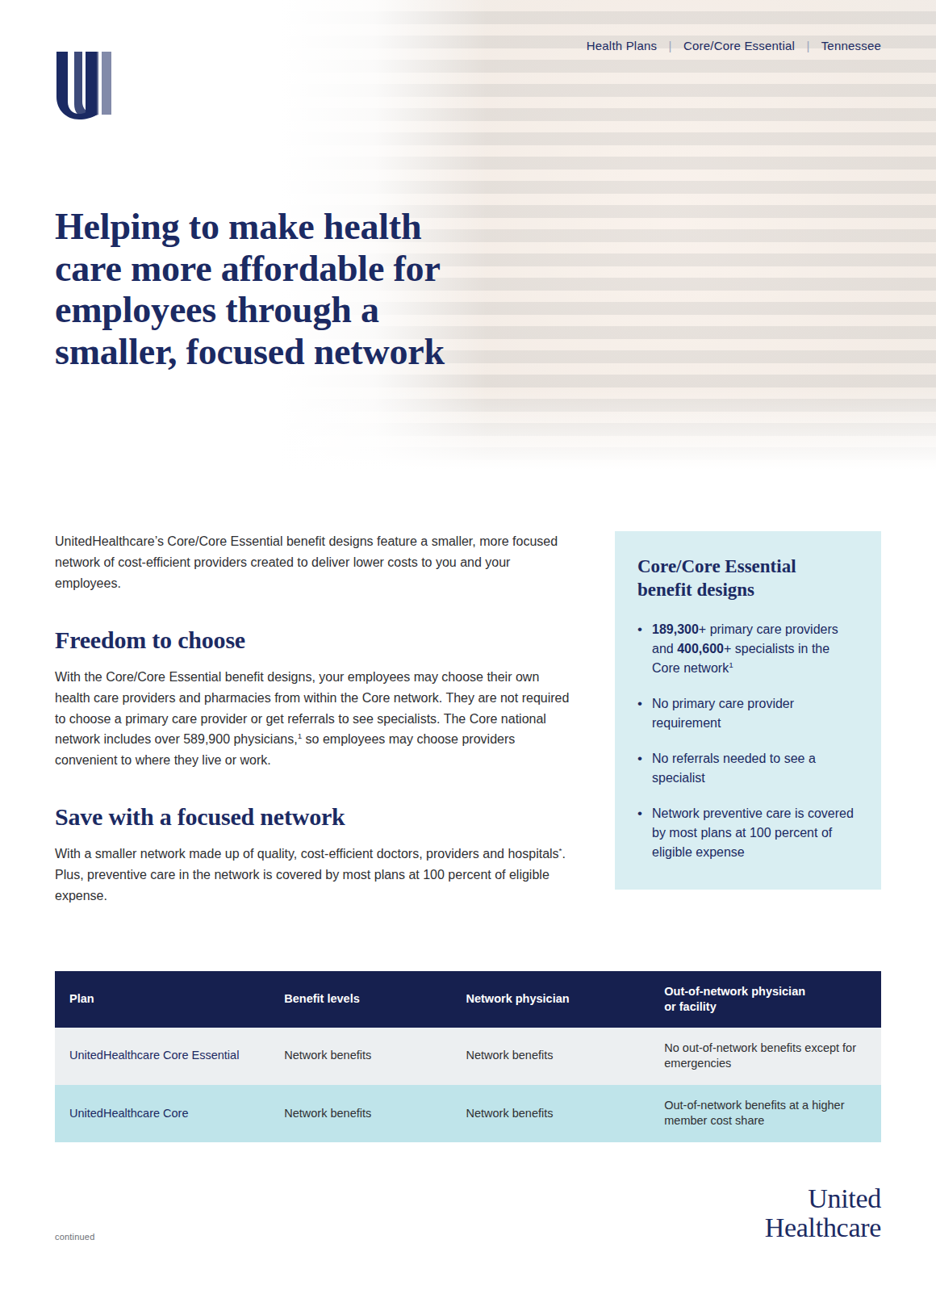Health Plans | Core/Core Essential | Tennessee
Helping to make health care more affordable for employees through a smaller, focused network
UnitedHealthcare’s Core/Core Essential benefit designs feature a smaller, more focused network of cost-efficient providers created to deliver lower costs to you and your employees.
Freedom to choose
With the Core/Core Essential benefit designs, your employees may choose their own health care providers and pharmacies from within the Core network. They are not required to choose a primary care provider or get referrals to see specialists. The Core national network includes over 589,900 physicians,1 so employees may choose providers convenient to where they live or work.
Save with a focused network
With a smaller network made up of quality, cost-efficient doctors, providers and hospitals*. Plus, preventive care in the network is covered by most plans at 100 percent of eligible expense.
Core/Core Essential
benefit designs
189,300+ primary care providers and 400,600+ specialists in the Core network1
No primary care provider requirement
No referrals needed to see a specialist
Network preventive care is covered by most plans at 100 percent of eligible expense
| Plan | Benefit levels | Network physician | Out-of-network physician or facility |
| --- | --- | --- | --- |
| UnitedHealthcare Core Essential | Network benefits | Network benefits | No out-of-network benefits except for emergencies |
| UnitedHealthcare Core | Network benefits | Network benefits | Out-of-network benefits at a higher member cost share |
continued
United
Healthcare